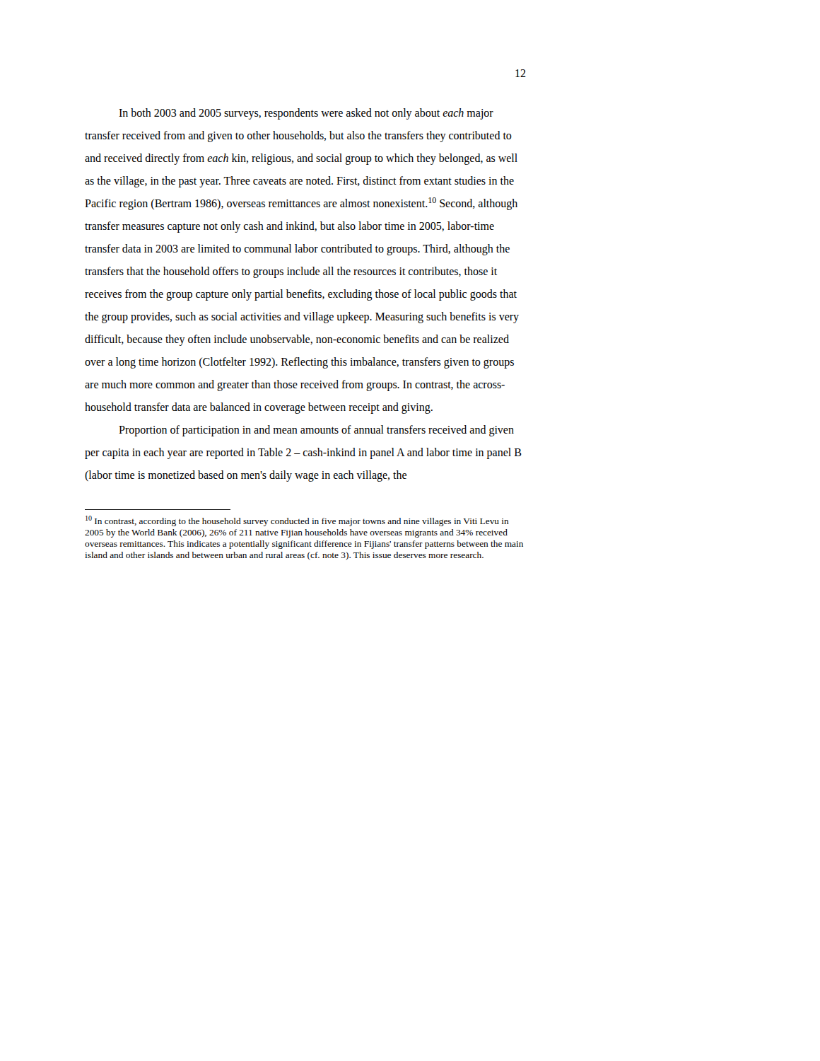12
In both 2003 and 2005 surveys, respondents were asked not only about each major transfer received from and given to other households, but also the transfers they contributed to and received directly from each kin, religious, and social group to which they belonged, as well as the village, in the past year. Three caveats are noted. First, distinct from extant studies in the Pacific region (Bertram 1986), overseas remittances are almost nonexistent.10 Second, although transfer measures capture not only cash and inkind, but also labor time in 2005, labor-time transfer data in 2003 are limited to communal labor contributed to groups. Third, although the transfers that the household offers to groups include all the resources it contributes, those it receives from the group capture only partial benefits, excluding those of local public goods that the group provides, such as social activities and village upkeep. Measuring such benefits is very difficult, because they often include unobservable, non-economic benefits and can be realized over a long time horizon (Clotfelter 1992). Reflecting this imbalance, transfers given to groups are much more common and greater than those received from groups. In contrast, the across-household transfer data are balanced in coverage between receipt and giving.
Proportion of participation in and mean amounts of annual transfers received and given per capita in each year are reported in Table 2 – cash-inkind in panel A and labor time in panel B (labor time is monetized based on men's daily wage in each village, the
10 In contrast, according to the household survey conducted in five major towns and nine villages in Viti Levu in 2005 by the World Bank (2006), 26% of 211 native Fijian households have overseas migrants and 34% received overseas remittances. This indicates a potentially significant difference in Fijians' transfer patterns between the main island and other islands and between urban and rural areas (cf. note 3). This issue deserves more research.